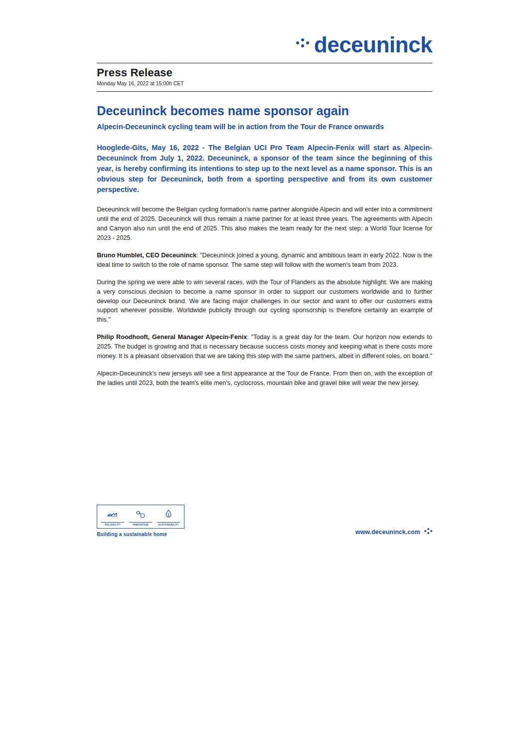deceuninck
Press Release
Monday May 16, 2022 at 15:00h CET
Deceuninck becomes name sponsor again
Alpecin-Deceuninck cycling team will be in action from the Tour de France onwards
Hooglede-Gits, May 16, 2022 - The Belgian UCI Pro Team Alpecin-Fenix will start as Alpecin-Deceuninck from July 1, 2022. Deceuninck, a sponsor of the team since the beginning of this year, is hereby confirming its intentions to step up to the next level as a name sponsor. This is an obvious step for Deceuninck, both from a sporting perspective and from its own customer perspective.
Deceuninck will become the Belgian cycling formation's name partner alongside Alpecin and will enter into a commitment until the end of 2025. Deceuninck will thus remain a name partner for at least three years. The agreements with Alpecin and Canyon also run until the end of 2025. This also makes the team ready for the next step: a World Tour license for 2023 - 2025.
Bruno Humblet, CEO Deceuninck: "Deceuninck joined a young, dynamic and ambitious team in early 2022. Now is the ideal time to switch to the role of name sponsor. The same step will follow with the women's team from 2023.
During the spring we were able to win several races, with the Tour of Flanders as the absolute highlight. We are making a very conscious decision to become a name sponsor in order to support our customers worldwide and to further develop our Deceuninck brand. We are facing major challenges in our sector and want to offer our customers extra support wherever possible. Worldwide publicity through our cycling sponsorship is therefore certainly an example of this."
Philip Roodhooft, General Manager Alpecin-Fenix: "Today is a great day for the team. Our horizon now extends to 2025. The budget is growing and that is necessary because success costs money and keeping what is there costs more money. It is a pleasant observation that we are taking this step with the same partners, albeit in different roles, on board."
Alpecin-Deceuninck's new jerseys will see a first appearance at the Tour de France. From then on, with the exception of the ladies until 2023, both the team's elite men's, cyclocross, mountain bike and gravel bike will wear the new jersey.
Reliability
Innovation
Sustainability
Building a sustainable home
www.deceuninck.com